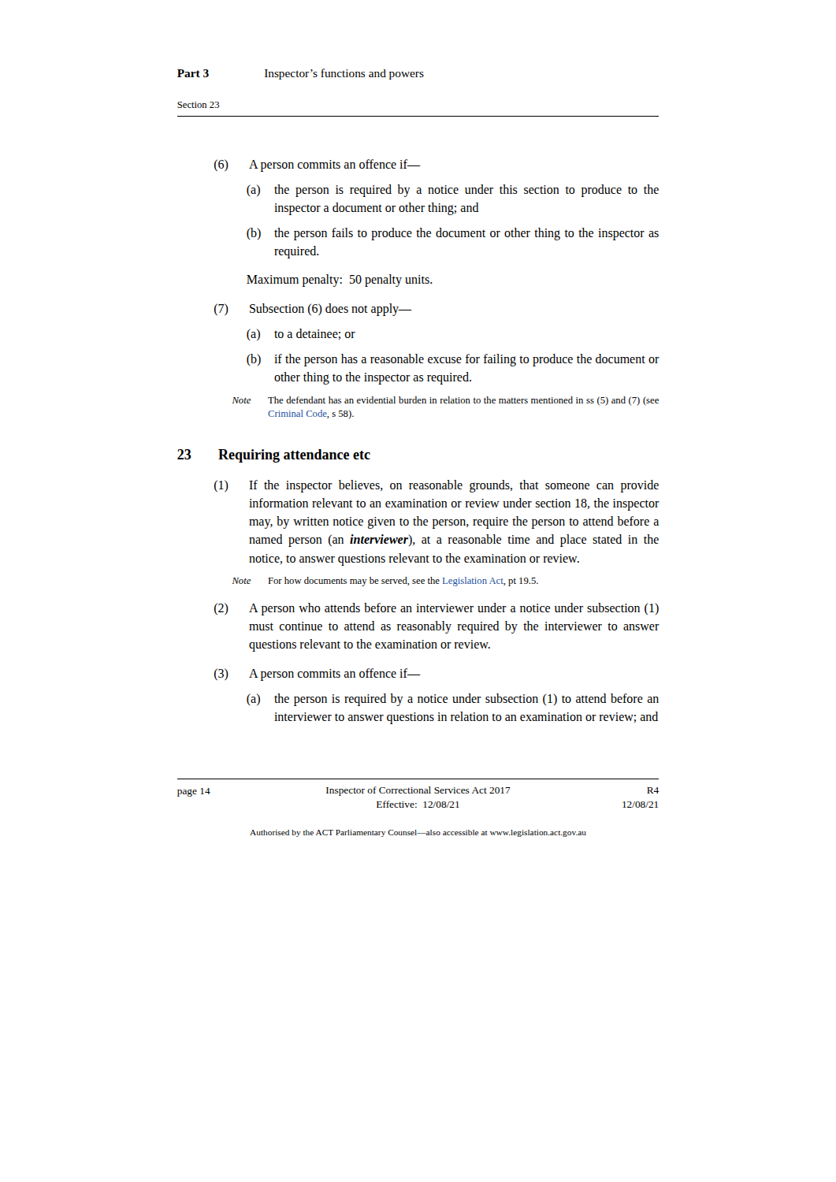Part 3
Inspector’s functions and powers
Section 23
(6)
A person commits an offence if—
(a)
the person is required by a notice under this section to produce to the inspector a document or other thing; and
(b)
the person fails to produce the document or other thing to the inspector as required.
Maximum penalty: 50 penalty units.
(7)
Subsection (6) does not apply—
(a)
to a detainee; or
(b)
if the person has a reasonable excuse for failing to produce the document or other thing to the inspector as required.
Note
The defendant has an evidential burden in relation to the matters mentioned in ss (5) and (7) (see Criminal Code, s 58).
23
Requiring attendance etc
(1)
If the inspector believes, on reasonable grounds, that someone can provide information relevant to an examination or review under section 18, the inspector may, by written notice given to the person, require the person to attend before a named person (an interviewer), at a reasonable time and place stated in the notice, to answer questions relevant to the examination or review.
Note
For how documents may be served, see the Legislation Act, pt 19.5.
(2)
A person who attends before an interviewer under a notice under subsection (1) must continue to attend as reasonably required by the interviewer to answer questions relevant to the examination or review.
(3)
A person commits an offence if—
(a)
the person is required by a notice under subsection (1) to attend before an interviewer to answer questions in relation to an examination or review; and
page 14
Inspector of Correctional Services Act 2017
Effective: 12/08/21
R4
12/08/21
Authorised by the ACT Parliamentary Counsel—also accessible at www.legislation.act.gov.au